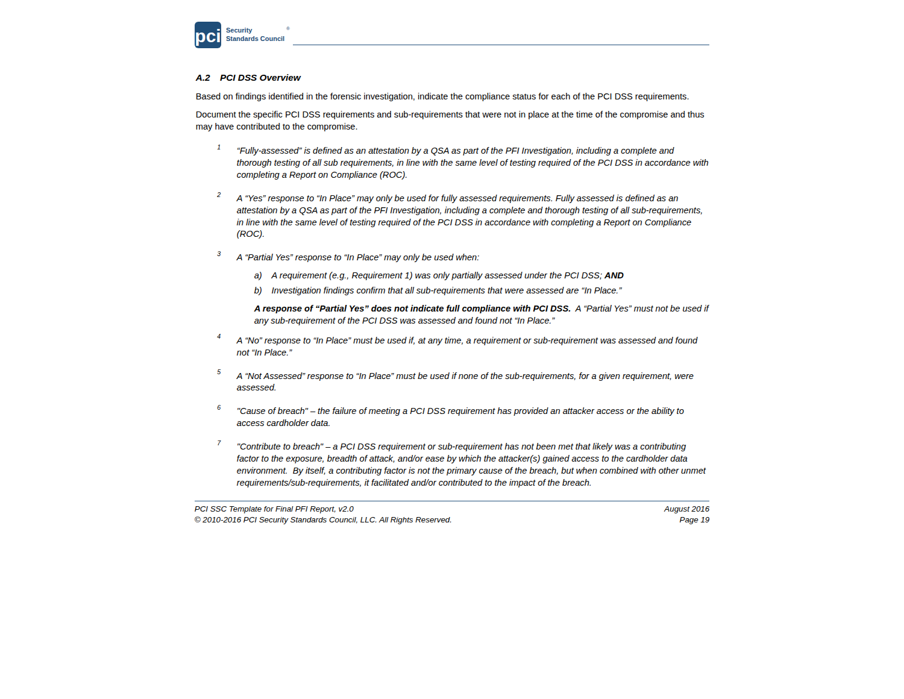pci Security Standards Council ®
A.2 PCI DSS Overview
Based on findings identified in the forensic investigation, indicate the compliance status for each of the PCI DSS requirements.
Document the specific PCI DSS requirements and sub-requirements that were not in place at the time of the compromise and thus may have contributed to the compromise.
“Fully-assessed” is defined as an attestation by a QSA as part of the PFI Investigation, including a complete and thorough testing of all sub requirements, in line with the same level of testing required of the PCI DSS in accordance with completing a Report on Compliance (ROC).
A “Yes” response to “In Place” may only be used for fully assessed requirements. Fully assessed is defined as an attestation by a QSA as part of the PFI Investigation, including a complete and thorough testing of all sub-requirements, in line with the same level of testing required of the PCI DSS in accordance with completing a Report on Compliance (ROC).
A “Partial Yes” response to “In Place” may only be used when:
a) A requirement (e.g., Requirement 1) was only partially assessed under the PCI DSS; AND
b) Investigation findings confirm that all sub-requirements that were assessed are “In Place.”
A response of “Partial Yes” does not indicate full compliance with PCI DSS. A “Partial Yes” must not be used if any sub-requirement of the PCI DSS was assessed and found not “In Place.”
A “No” response to “In Place” must be used if, at any time, a requirement or sub-requirement was assessed and found not “In Place.”
A “Not Assessed” response to “In Place” must be used if none of the sub-requirements, for a given requirement, were assessed.
"Cause of breach" – the failure of meeting a PCI DSS requirement has provided an attacker access or the ability to access cardholder data.
"Contribute to breach" – a PCI DSS requirement or sub-requirement has not been met that likely was a contributing factor to the exposure, breadth of attack, and/or ease by which the attacker(s) gained access to the cardholder data environment. By itself, a contributing factor is not the primary cause of the breach, but when combined with other unmet requirements/sub-requirements, it facilitated and/or contributed to the impact of the breach.
PCI SSC Template for Final PFI Report, v2.0
© 2010-2016 PCI Security Standards Council, LLC. All Rights Reserved.
August 2016
Page 19